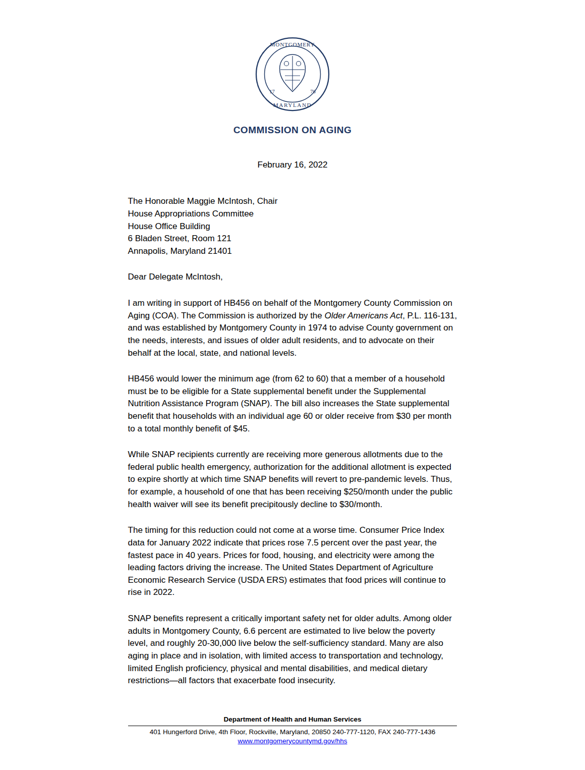COMMISSION ON AGING
February 16, 2022
The Honorable Maggie McIntosh, Chair
House Appropriations Committee
House Office Building
6 Bladen Street, Room 121
Annapolis, Maryland 21401
Dear Delegate McIntosh,
I am writing in support of HB456 on behalf of the Montgomery County Commission on Aging (COA). The Commission is authorized by the Older Americans Act, P.L. 116-131, and was established by Montgomery County in 1974 to advise County government on the needs, interests, and issues of older adult residents, and to advocate on their behalf at the local, state, and national levels.
HB456 would lower the minimum age (from 62 to 60) that a member of a household must be to be eligible for a State supplemental benefit under the Supplemental Nutrition Assistance Program (SNAP). The bill also increases the State supplemental benefit that households with an individual age 60 or older receive from $30 per month to a total monthly benefit of $45.
While SNAP recipients currently are receiving more generous allotments due to the federal public health emergency, authorization for the additional allotment is expected to expire shortly at which time SNAP benefits will revert to pre-pandemic levels. Thus, for example, a household of one that has been receiving $250/month under the public health waiver will see its benefit precipitously decline to $30/month.
The timing for this reduction could not come at a worse time. Consumer Price Index data for January 2022 indicate that prices rose 7.5 percent over the past year, the fastest pace in 40 years. Prices for food, housing, and electricity were among the leading factors driving the increase. The United States Department of Agriculture Economic Research Service (USDA ERS) estimates that food prices will continue to rise in 2022.
SNAP benefits represent a critically important safety net for older adults. Among older adults in Montgomery County, 6.6 percent are estimated to live below the poverty level, and roughly 20-30,000 live below the self-sufficiency standard. Many are also aging in place and in isolation, with limited access to transportation and technology, limited English proficiency, physical and mental disabilities, and medical dietary restrictions—all factors that exacerbate food insecurity.
Department of Health and Human Services 401 Hungerford Drive, 4th Floor, Rockville, Maryland, 20850 240-777-1120, FAX 240-777-1436 www.montgomerycountymd.gov/hhs